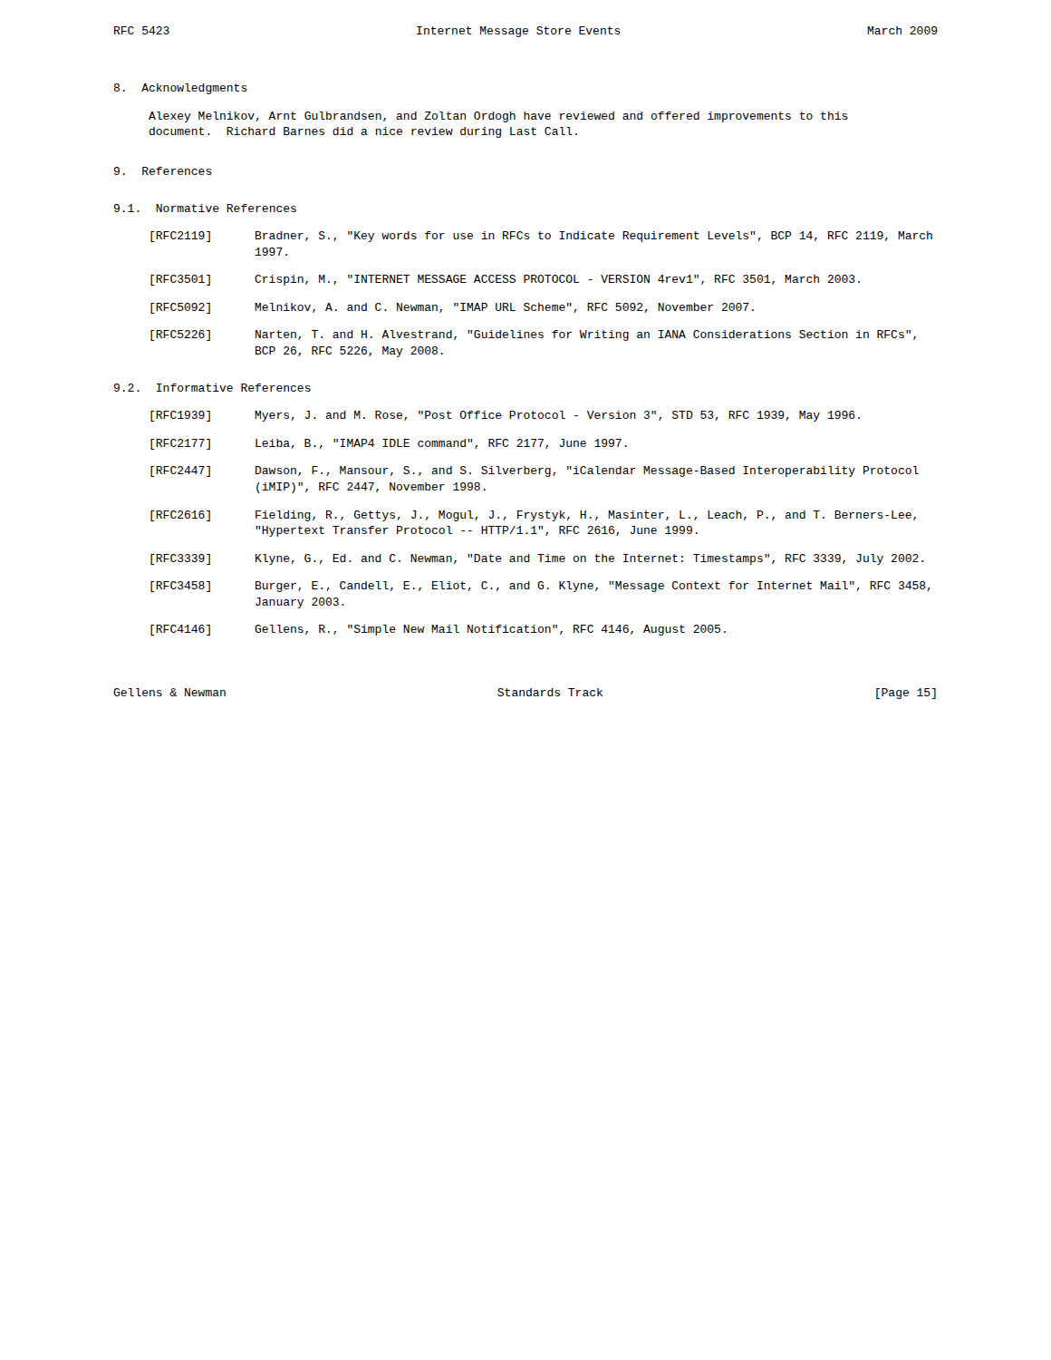RFC 5423 Internet Message Store Events March 2009
8. Acknowledgments
Alexey Melnikov, Arnt Gulbrandsen, and Zoltan Ordogh have reviewed and offered improvements to this document. Richard Barnes did a nice review during Last Call.
9. References
9.1. Normative References
[RFC2119]
Bradner, S., "Key words for use in RFCs to Indicate Requirement Levels", BCP 14, RFC 2119, March 1997.
[RFC3501]
Crispin, M., "INTERNET MESSAGE ACCESS PROTOCOL - VERSION 4rev1", RFC 3501, March 2003.
[RFC5092]
Melnikov, A. and C. Newman, "IMAP URL Scheme", RFC 5092, November 2007.
[RFC5226]
Narten, T. and H. Alvestrand, "Guidelines for Writing an IANA Considerations Section in RFCs", BCP 26, RFC 5226, May 2008.
9.2. Informative References
[RFC1939]
Myers, J. and M. Rose, "Post Office Protocol - Version 3", STD 53, RFC 1939, May 1996.
[RFC2177]
Leiba, B., "IMAP4 IDLE command", RFC 2177, June 1997.
[RFC2447]
Dawson, F., Mansour, S., and S. Silverberg, "iCalendar Message-Based Interoperability Protocol (iMIP)", RFC 2447, November 1998.
[RFC2616]
Fielding, R., Gettys, J., Mogul, J., Frystyk, H., Masinter, L., Leach, P., and T. Berners-Lee, "Hypertext Transfer Protocol -- HTTP/1.1", RFC 2616, June 1999.
[RFC3339]
Klyne, G., Ed. and C. Newman, "Date and Time on the Internet: Timestamps", RFC 3339, July 2002.
[RFC3458]
Burger, E., Candell, E., Eliot, C., and G. Klyne, "Message Context for Internet Mail", RFC 3458, January 2003.
[RFC4146]
Gellens, R., "Simple New Mail Notification", RFC 4146, August 2005.
Gellens & Newman Standards Track [Page 15]